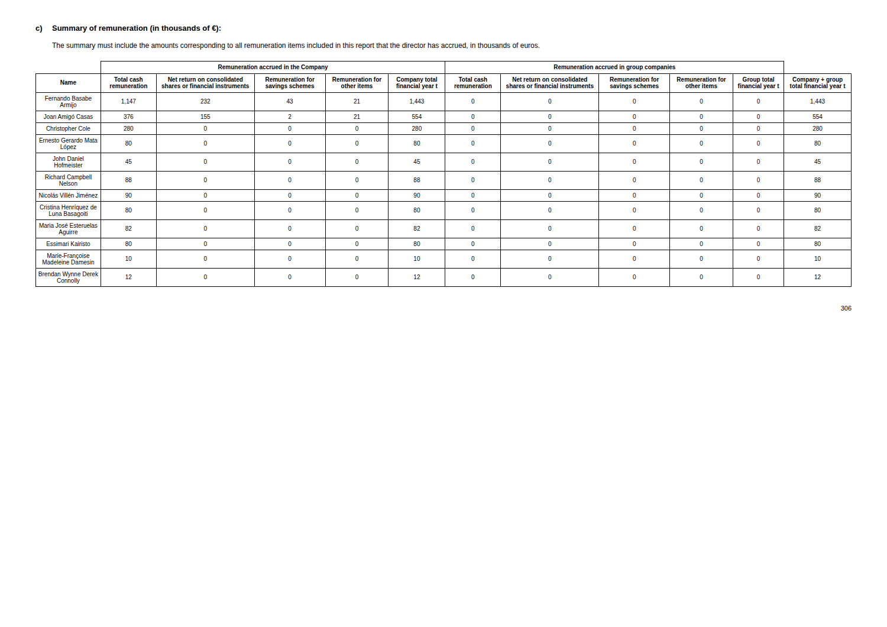c) Summary of remuneration (in thousands of €):
The summary must include the amounts corresponding to all remuneration items included in this report that the director has accrued, in thousands of euros.
| | Remuneration accrued in the Company | Remuneration accrued in group companies | |
| --- | --- | --- | --- |
| Name | Total cash remuneration | Net return on consolidated shares or financial instruments | Remuneration for savings schemes | Remuneration for other items | Company total financial year t | Total cash remuneration | Net return on consolidated shares or financial instruments | Remuneration for savings schemes | Remuneration for other items | Group total financial year t | Company + group total financial year t |
| Fernando Basabe Armijo | 1,147 | 232 | 43 | 21 | 1,443 | 0 | 0 | 0 | 0 | 0 | 1,443 |
| Joan Amigó Casas | 376 | 155 | 2 | 21 | 554 | 0 | 0 | 0 | 0 | 0 | 554 |
| Christopher Cole | 280 | 0 | 0 | 0 | 280 | 0 | 0 | 0 | 0 | 0 | 280 |
| Ernesto Gerardo Mata López | 80 | 0 | 0 | 0 | 80 | 0 | 0 | 0 | 0 | 0 | 80 |
| John Daniel Hofmeister | 45 | 0 | 0 | 0 | 45 | 0 | 0 | 0 | 0 | 0 | 45 |
| Richard Campbell Nelson | 88 | 0 | 0 | 0 | 88 | 0 | 0 | 0 | 0 | 0 | 88 |
| Nicolás Villén Jiménez | 90 | 0 | 0 | 0 | 90 | 0 | 0 | 0 | 0 | 0 | 90 |
| Cristina Henríquez de Luna Basagoiti | 80 | 0 | 0 | 0 | 80 | 0 | 0 | 0 | 0 | 0 | 80 |
| Maria José Esteruelas Aguirre | 82 | 0 | 0 | 0 | 82 | 0 | 0 | 0 | 0 | 0 | 82 |
| Essimari Kairisto | 80 | 0 | 0 | 0 | 80 | 0 | 0 | 0 | 0 | 0 | 80 |
| Marie-Françoise Madeleine Damesin | 10 | 0 | 0 | 0 | 10 | 0 | 0 | 0 | 0 | 0 | 10 |
| Brendan Wynne Derek Connolly | 12 | 0 | 0 | 0 | 12 | 0 | 0 | 0 | 0 | 0 | 12 |
306